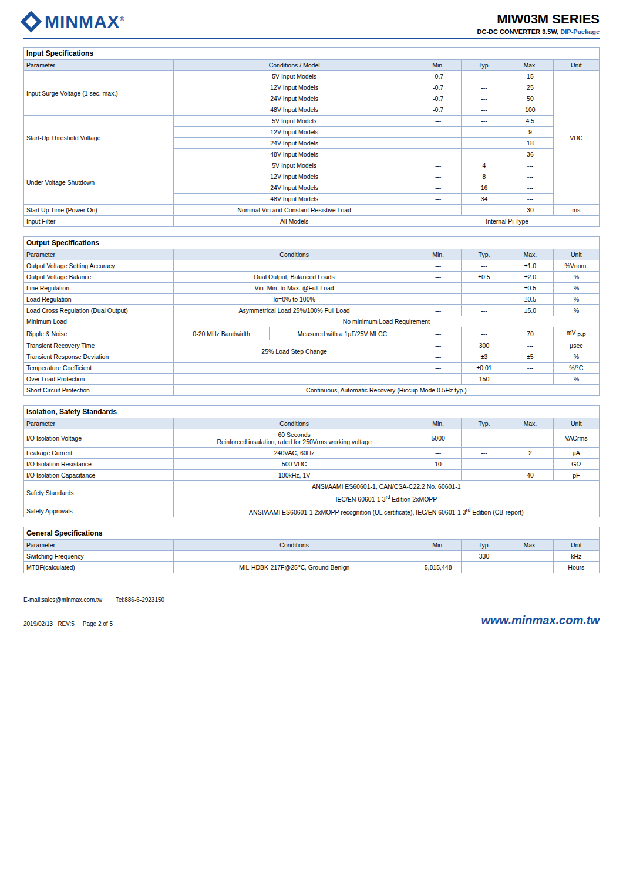MINMAX®
MIW03M SERIES
DC-DC CONVERTER 3.5W, DIP-Package
Input Specifications
| Parameter | Conditions / Model | Min. | Typ. | Max. | Unit |
| --- | --- | --- | --- | --- | --- |
| Input Surge Voltage (1 sec. max.) | 5V Input Models | -0.7 | --- | 15 | VDC |
| 12V Input Models | -0.7 | --- | 25 |
| 24V Input Models | -0.7 | --- | 50 |
| 48V Input Models | -0.7 | --- | 100 |
| Start-Up Threshold Voltage | 5V Input Models | --- | --- | 4.5 |
| 12V Input Models | --- | --- | 9 |
| 24V Input Models | --- | --- | 18 |
| 48V Input Models | --- | --- | 36 |
| Under Voltage Shutdown | 5V Input Models | --- | 4 | --- |
| 12V Input Models | --- | 8 | --- |
| 24V Input Models | --- | 16 | --- |
| 48V Input Models | --- | 34 | --- |
| Start Up Time (Power On) | Nominal Vin and Constant Resistive Load | --- | --- | 30 | ms |
| Input Filter | All Models | Internal Pi Type |
Output Specifications
| Parameter | Conditions | Min. | Typ. | Max. | Unit |
| --- | --- | --- | --- | --- | --- |
| Output Voltage Setting Accuracy | | --- | --- | ±1.0 | %Vnom. |
| Output Voltage Balance | Dual Output, Balanced Loads | --- | ±0.5 | ±2.0 | % |
| Line Regulation | Vin=Min. to Max. @Full Load | --- | --- | ±0.5 | % |
| Load Regulation | Io=0% to 100% | --- | --- | ±0.5 | % |
| Load Cross Regulation (Dual Output) | Asymmetrical Load 25%/100% Full Load | --- | --- | ±5.0 | % |
| Minimum Load | No minimum Load Requirement |
| Ripple & Noise | 0-20 MHz Bandwidth | Measured with a 1µF/25V MLCC | --- | --- | 70 | mV P-P |
| Transient Recovery Time | 25% Load Step Change | --- | 300 | --- | µsec |
| Transient Response Deviation | --- | ±3 | ±5 | % |
| Temperature Coefficient | | --- | ±0.01 | --- | %/°C |
| Over Load Protection | | --- | 150 | --- | % |
| Short Circuit Protection | Continuous, Automatic Recovery (Hiccup Mode 0.5Hz typ.) |
Isolation, Safety Standards
| Parameter | Conditions | Min. | Typ. | Max. | Unit |
| --- | --- | --- | --- | --- | --- |
| I/O Isolation Voltage | 60 Seconds Reinforced insulation, rated for 250Vrms working voltage | 5000 | --- | --- | VACrms |
| Leakage Current | 240VAC, 60Hz | --- | --- | 2 | µA |
| I/O Isolation Resistance | 500 VDC | 10 | --- | --- | GΩ |
| I/O Isolation Capacitance | 100kHz, 1V | --- | --- | 40 | pF |
| Safety Standards | ANSI/AAMI ES60601-1, CAN/CSA-C22.2 No. 60601-1 |
| IEC/EN 60601-1 3 rd Edition 2xMOPP |
| Safety Approvals | ANSI/AAMI ES60601-1 2xMOPP recognition (UL certificate), IEC/EN 60601-1 3 rd Edition (CB-report) |
General Specifications
| Parameter | Conditions | Min. | Typ. | Max. | Unit |
| --- | --- | --- | --- | --- | --- |
| Switching Frequency | | --- | 330 | --- | kHz |
| MTBF(calculated) | MIL-HDBK-217F@25℃, Ground Benign | 5,815,448 | --- | --- | Hours |
E-mail:sales@minmax.com.tw Tel:886-6-2923150
2019/02/13 REV:5 Page 2 of 5
www.minmax.com.tw